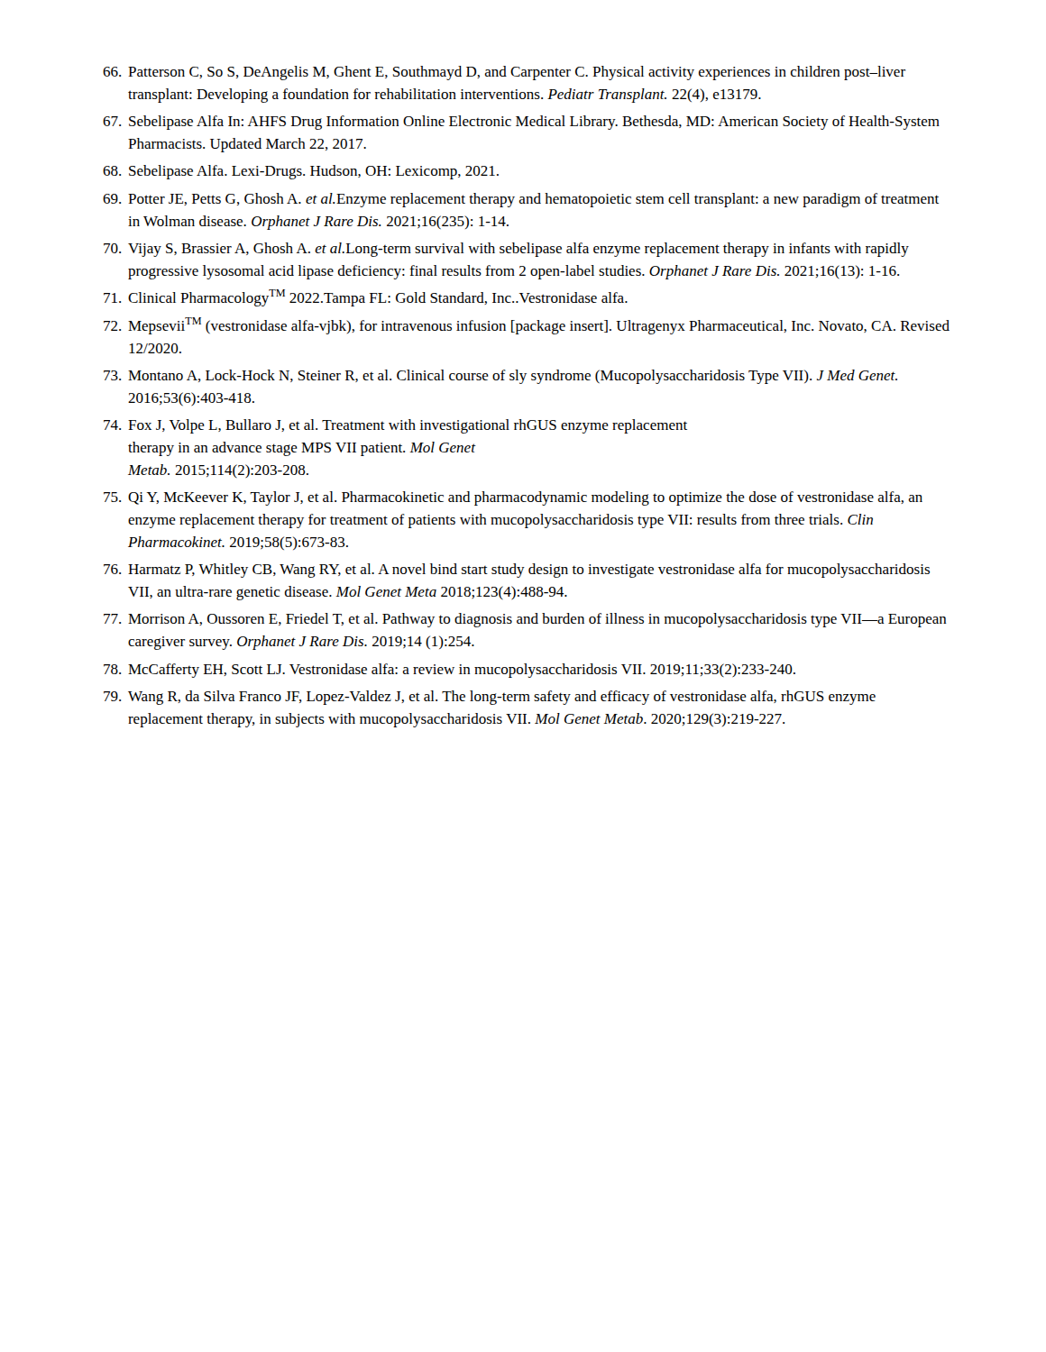Patterson C, So S, DeAngelis M, Ghent E, Southmayd D, and Carpenter C. Physical activity experiences in children post–liver transplant: Developing a foundation for rehabilitation interventions. Pediatr Transplant. 22(4), e13179.
Sebelipase Alfa In: AHFS Drug Information Online Electronic Medical Library. Bethesda, MD: American Society of Health-System Pharmacists. Updated March 22, 2017.
Sebelipase Alfa. Lexi-Drugs. Hudson, OH: Lexicomp, 2021.
Potter JE, Petts G, Ghosh A. et al. Enzyme replacement therapy and hematopoietic stem cell transplant: a new paradigm of treatment in Wolman disease. Orphanet J Rare Dis. 2021;16(235): 1-14.
Vijay S, Brassier A, Ghosh A. et al. Long-term survival with sebelipase alfa enzyme replacement therapy in infants with rapidly progressive lysosomal acid lipase deficiency: final results from 2 open-label studies. Orphanet J Rare Dis. 2021;16(13): 1-16.
Clinical PharmacologyTM 2022.Tampa FL: Gold Standard, Inc..Vestronidase alfa.
MepseviiTM (vestronidase alfa-vjbk), for intravenous infusion [package insert]. Ultragenyx Pharmaceutical, Inc. Novato, CA. Revised 12/2020.
Montano A, Lock-Hock N, Steiner R, et al. Clinical course of sly syndrome (Mucopolysaccharidosis Type VII). J Med Genet. 2016;53(6):403-418.
Fox J, Volpe L, Bullaro J, et al. Treatment with investigational rhGUS enzyme replacement
therapy in an advance stage MPS VII patient. Mol Genet
Metab. 2015;114(2):203-208.
Qi Y, McKeever K, Taylor J, et al. Pharmacokinetic and pharmacodynamic modeling to optimize the dose of vestronidase alfa, an enzyme replacement therapy for treatment of patients with mucopolysaccharidosis type VII: results from three trials. Clin Pharmacokinet. 2019;58(5):673-83.
Harmatz P, Whitley CB, Wang RY, et al. A novel bind start study design to investigate vestronidase alfa for mucopolysaccharidosis VII, an ultra-rare genetic disease. Mol Genet Meta 2018;123(4):488-94.
Morrison A, Oussoren E, Friedel T, et al. Pathway to diagnosis and burden of illness in mucopolysaccharidosis type VII—a European caregiver survey. Orphanet J Rare Dis. 2019;14 (1):254.
McCafferty EH, Scott LJ. Vestronidase alfa: a review in mucopolysaccharidosis VII. 2019;11;33(2):233-240.
Wang R, da Silva Franco JF, Lopez-Valdez J, et al. The long-term safety and efficacy of vestronidase alfa, rhGUS enzyme replacement therapy, in subjects with mucopolysaccharidosis VII. Mol Genet Metab. 2020;129(3):219-227.